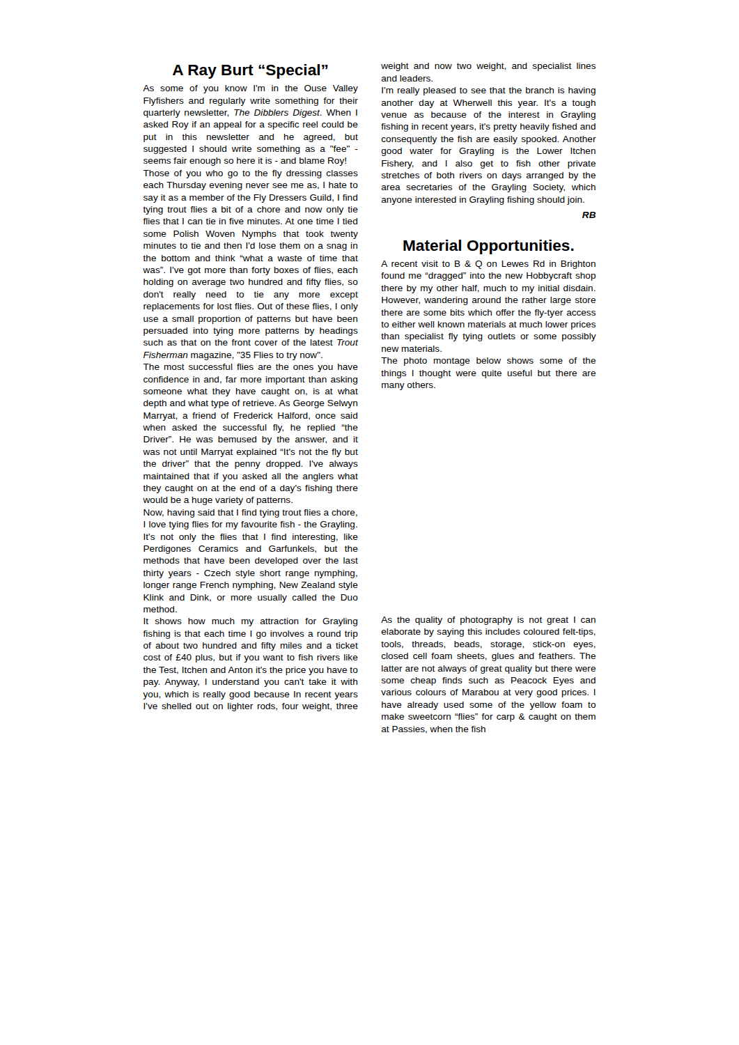A Ray Burt “Special”
As some of you know I'm in the Ouse Valley Flyfishers and regularly write something for their quarterly newsletter, The Dibblers Digest. When I asked Roy if an appeal for a specific reel could be put in this newsletter and he agreed, but suggested I should write something as a "fee" - seems fair enough so here it is - and blame Roy!
Those of you who go to the fly dressing classes each Thursday evening never see me as, I hate to say it as a member of the Fly Dressers Guild, I find tying trout flies a bit of a chore and now only tie flies that I can tie in five minutes. At one time I tied some Polish Woven Nymphs that took twenty minutes to tie and then I'd lose them on a snag in the bottom and think “what a waste of time that was”. I've got more than forty boxes of flies, each holding on average two hundred and fifty flies, so don't really need to tie any more except replacements for lost flies. Out of these flies, I only use a small proportion of patterns but have been persuaded into tying more patterns by headings such as that on the front cover of the latest Trout Fisherman magazine, "35 Flies to try now".
The most successful flies are the ones you have confidence in and, far more important than asking someone what they have caught on, is at what depth and what type of retrieve. As George Selwyn Marryat, a friend of Frederick Halford, once said when asked the successful fly, he replied “the Driver”. He was bemused by the answer, and it was not until Marryat explained “It's not the fly but the driver” that the penny dropped. I've always maintained that if you asked all the anglers what they caught on at the end of a day's fishing there would be a huge variety of patterns.
Now, having said that I find tying trout flies a chore, I love tying flies for my favourite fish - the Grayling. It's not only the flies that I find interesting, like Perdigones Ceramics and Garfunkels, but the methods that have been developed over the last thirty years - Czech style short range nymphing, longer range French nymphing, New Zealand style Klink and Dink, or more usually called the Duo method.
It shows how much my attraction for Grayling fishing is that each time I go involves a round trip of about two hundred and fifty miles and a ticket cost of £40 plus, but if you want to fish rivers like the Test, Itchen and Anton it's the price you have to pay. Anyway, I understand you can't take it with you, which is really good because In recent years I've shelled out on lighter rods, four weight, three weight and now two weight, and specialist lines and leaders.
I'm really pleased to see that the branch is having another day at Wherwell this year. It's a tough venue as because of the interest in Grayling fishing in recent years, it's pretty heavily fished and consequently the fish are easily spooked. Another good water for Grayling is the Lower Itchen Fishery, and I also get to fish other private stretches of both rivers on days arranged by the area secretaries of the Grayling Society, which anyone interested in Grayling fishing should join.
RB
Material Opportunities.
A recent visit to B & Q on Lewes Rd in Brighton found me “dragged” into the new Hobbycraft shop there by my other half, much to my initial disdain. However, wandering around the rather large store there are some bits which offer the fly-tyer access to either well known materials at much lower prices than specialist fly tying outlets or some possibly new materials.
The photo montage below shows some of the things I thought were quite useful but there are many others.
As the quality of photography is not great I can elaborate by saying this includes coloured felt-tips, tools, threads, beads, storage, stick-on eyes, closed cell foam sheets, glues and feathers. The latter are not always of great quality but there were some cheap finds such as Peacock Eyes and various colours of Marabou at very good prices. I have already used some of the yellow foam to make sweetcorn “flies” for carp & caught on them at Passies, when the fish